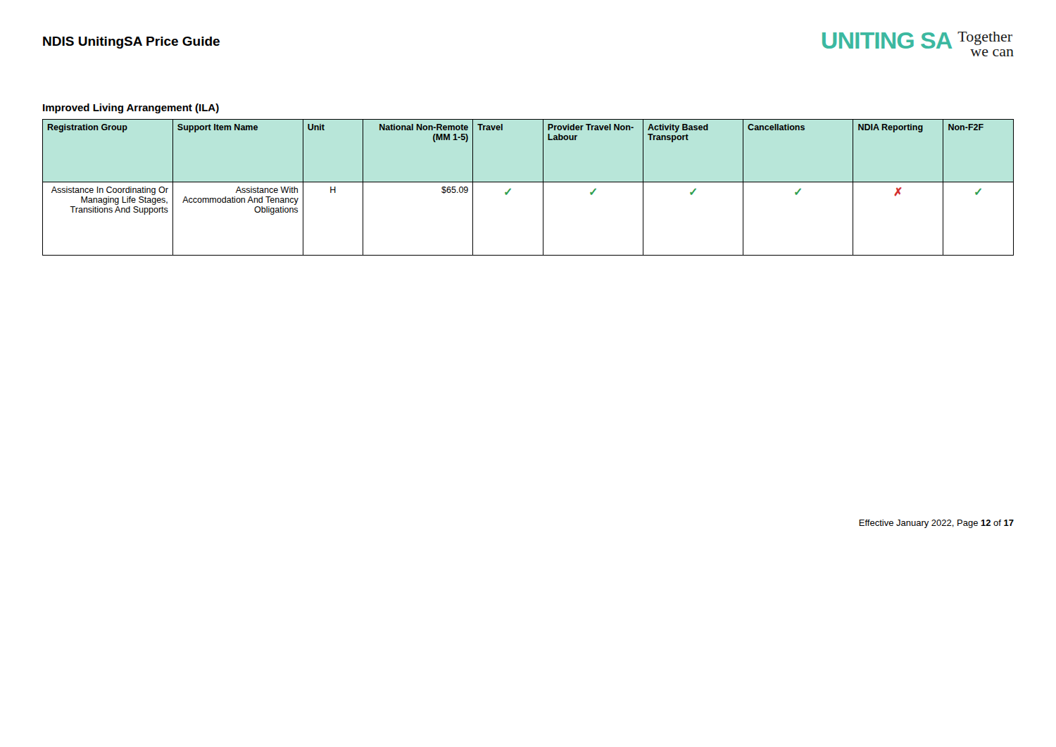NDIS UnitingSA Price Guide
UNITING SA
Together we can
Improved Living Arrangement (ILA)
| Registration Group | Support Item Name | Unit | National Non-Remote (MM 1-5) | Travel | Provider Travel Non-Labour | Activity Based Transport | Cancellations | NDIA Reporting | Non-F2F |
| --- | --- | --- | --- | --- | --- | --- | --- | --- | --- |
| Assistance In Coordinating Or Managing Life Stages, Transitions And Supports | Assistance With Accommodation And Tenancy Obligations | H | $65.09 | ✓ | ✓ | ✓ | ✓ | ✗ | ✓ |
Effective January 2022, Page 12 of 17